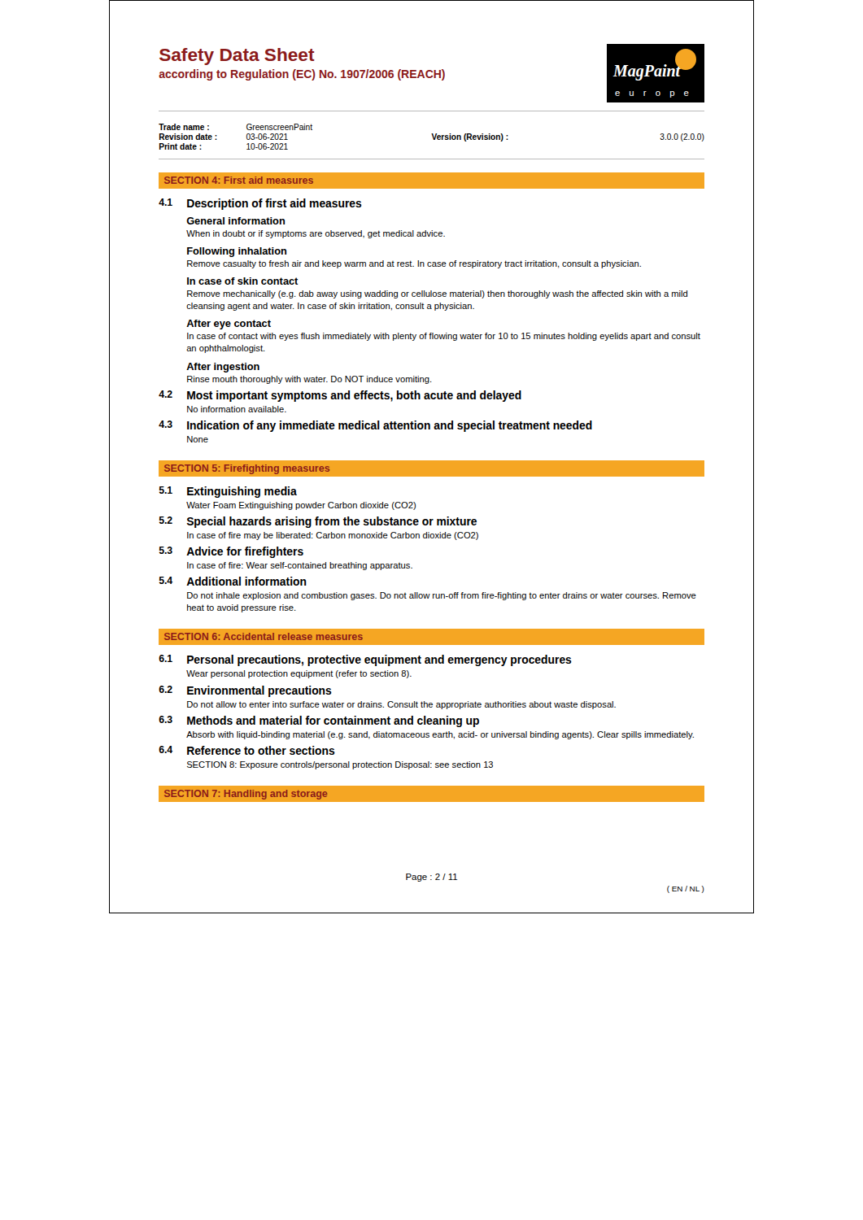Safety Data Sheet
according to Regulation (EC) No. 1907/2006 (REACH)
MagPaint
e u r o p e
| Trade name : | GreenscreenPaint | | |
| Revision date : | 03-06-2021 | Version (Revision) : | 3.0.0 (2.0.0) |
| Print date : | 10-06-2021 | | |
SECTION 4: First aid measures
4.1
Description of first aid measures
General information
When in doubt or if symptoms are observed, get medical advice.
Following inhalation
Remove casualty to fresh air and keep warm and at rest. In case of respiratory tract irritation, consult a physician.
In case of skin contact
Remove mechanically (e.g. dab away using wadding or cellulose material) then thoroughly wash the affected skin with a mild cleansing agent and water. In case of skin irritation, consult a physician.
After eye contact
In case of contact with eyes flush immediately with plenty of flowing water for 10 to 15 minutes holding eyelids apart and consult an ophthalmologist.
After ingestion
Rinse mouth thoroughly with water. Do NOT induce vomiting.
4.2
Most important symptoms and effects, both acute and delayed
No information available.
4.3
Indication of any immediate medical attention and special treatment needed
None
SECTION 5: Firefighting measures
5.1
Extinguishing media
Water Foam Extinguishing powder Carbon dioxide (CO2)
5.2
Special hazards arising from the substance or mixture
In case of fire may be liberated: Carbon monoxide Carbon dioxide (CO2)
5.3
Advice for firefighters
In case of fire: Wear self-contained breathing apparatus.
5.4
Additional information
Do not inhale explosion and combustion gases. Do not allow run-off from fire-fighting to enter drains or water courses. Remove heat to avoid pressure rise.
SECTION 6: Accidental release measures
6.1
Personal precautions, protective equipment and emergency procedures
Wear personal protection equipment (refer to section 8).
6.2
Environmental precautions
Do not allow to enter into surface water or drains. Consult the appropriate authorities about waste disposal.
6.3
Methods and material for containment and cleaning up
Absorb with liquid-binding material (e.g. sand, diatomaceous earth, acid- or universal binding agents). Clear spills immediately.
6.4
Reference to other sections
SECTION 8: Exposure controls/personal protection Disposal: see section 13
SECTION 7: Handling and storage
Page : 2 / 11
( EN / NL )